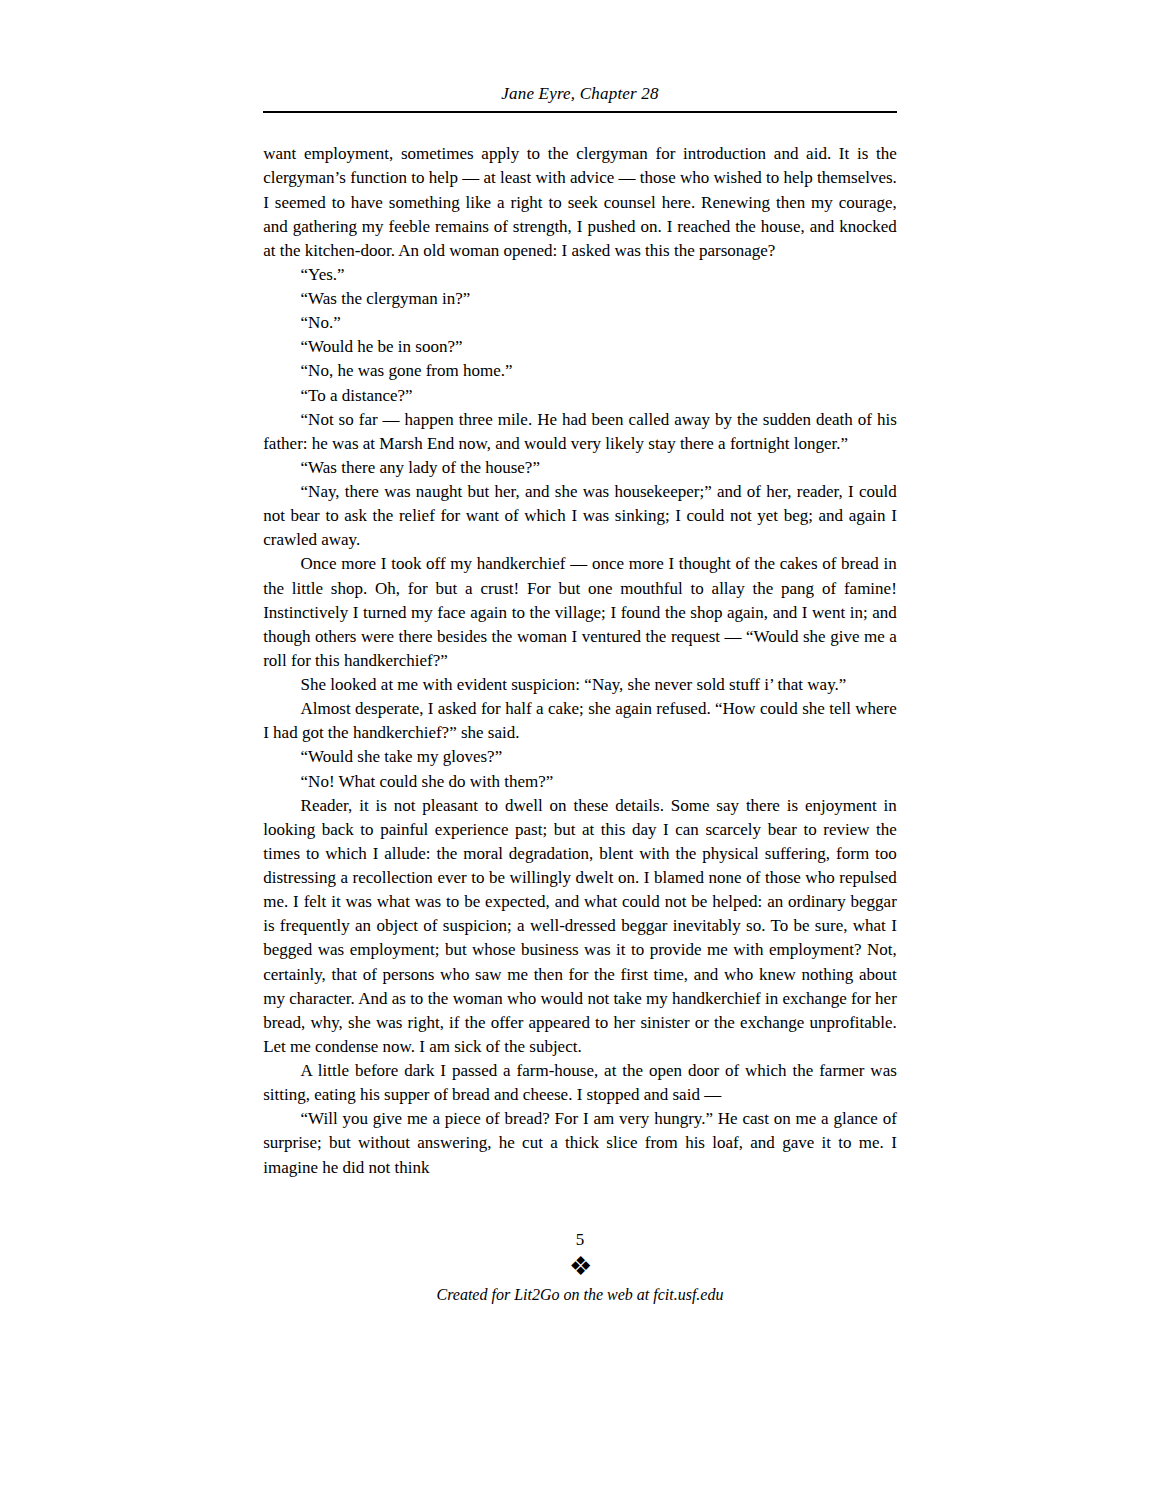Jane Eyre, Chapter 28
want employment, sometimes apply to the clergyman for introduction and aid. It is the clergyman’s function to help — at least with advice — those who wished to help themselves. I seemed to have something like a right to seek counsel here. Renewing then my courage, and gathering my feeble remains of strength, I pushed on. I reached the house, and knocked at the kitchen-door. An old woman opened: I asked was this the parsonage?
“Yes.”
“Was the clergyman in?”
“No.”
“Would he be in soon?”
“No, he was gone from home.”
“To a distance?”
“Not so far — happen three mile. He had been called away by the sudden death of his father: he was at Marsh End now, and would very likely stay there a fortnight longer.”
“Was there any lady of the house?”
“Nay, there was naught but her, and she was housekeeper;” and of her, reader, I could not bear to ask the relief for want of which I was sinking; I could not yet beg; and again I crawled away.
Once more I took off my handkerchief — once more I thought of the cakes of bread in the little shop. Oh, for but a crust! For but one mouthful to allay the pang of famine! Instinctively I turned my face again to the village; I found the shop again, and I went in; and though others were there besides the woman I ventured the request — “Would she give me a roll for this handkerchief?”
She looked at me with evident suspicion: “Nay, she never sold stuff i’ that way.”
Almost desperate, I asked for half a cake; she again refused. “How could she tell where I had got the handkerchief?” she said.
“Would she take my gloves?”
“No! What could she do with them?”
Reader, it is not pleasant to dwell on these details. Some say there is enjoyment in looking back to painful experience past; but at this day I can scarcely bear to review the times to which I allude: the moral degradation, blent with the physical suffering, form too distressing a recollection ever to be willingly dwelt on. I blamed none of those who repulsed me. I felt it was what was to be expected, and what could not be helped: an ordinary beggar is frequently an object of suspicion; a well-dressed beggar inevitably so. To be sure, what I begged was employment; but whose business was it to provide me with employment? Not, certainly, that of persons who saw me then for the first time, and who knew nothing about my character. And as to the woman who would not take my handkerchief in exchange for her bread, why, she was right, if the offer appeared to her sinister or the exchange unprofitable. Let me condense now. I am sick of the subject.
A little before dark I passed a farm-house, at the open door of which the farmer was sitting, eating his supper of bread and cheese. I stopped and said —
“Will you give me a piece of bread? For I am very hungry.” He cast on me a glance of surprise; but without answering, he cut a thick slice from his loaf, and gave it to me. I imagine he did not think
5
❖
Created for Lit2Go on the web at fcit.usf.edu